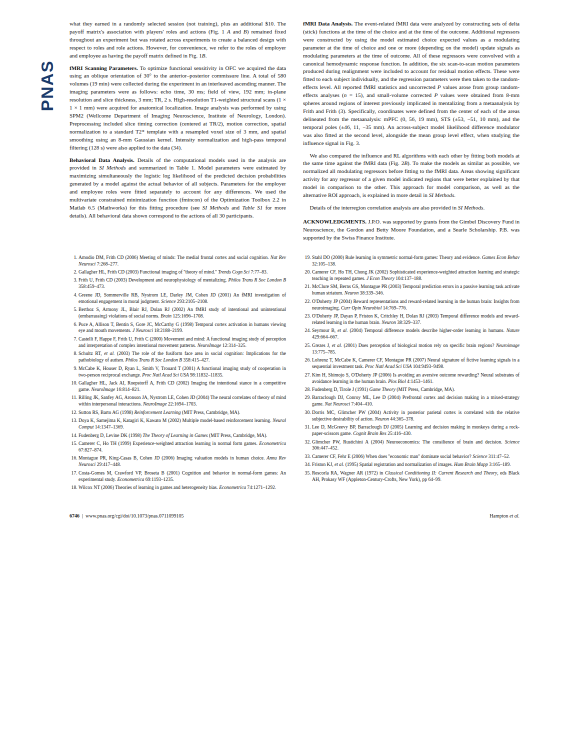PNAS
what they earned in a randomly selected session (not training), plus an additional $10. The payoff matrix's association with players' roles and actions (Fig. 1 A and B) remained fixed throughout an experiment but was rotated across experiments to create a balanced design with respect to roles and role actions. However, for convenience, we refer to the roles of employer and employee as having the payoff matrix defined in Fig. 1B.
fMRI Scanning Parameters. To optimize functional sensitivity in OFC we acquired the data using an oblique orientation of 30° to the anterior–posterior commissure line. A total of 580 volumes (19 min) were collected during the experiment in an interleaved ascending manner. The imaging parameters were as follows: echo time, 30 ms; field of view, 192 mm; in-plane resolution and slice thickness, 3 mm; TR, 2 s. High-resolution T1-weighted structural scans (1 × 1 × 1 mm) were acquired for anatomical localization. Image analysis was performed by using SPM2 (Wellcome Department of Imaging Neuroscience, Institute of Neurology, London). Preprocessing included slice timing correction (centered at TR/2), motion correction, spatial normalization to a standard T2* template with a resampled voxel size of 3 mm, and spatial smoothing using an 8-mm Gaussian kernel. Intensity normalization and high-pass temporal filtering (128 s) were also applied to the data (34).
Behavioral Data Analysis. Details of the computational models used in the analysis are provided in SI Methods and summarized in Table 1. Model parameters were estimated by maximizing simultaneously the logistic log likelihood of the predicted decision probabilities generated by a model against the actual behavior of all subjects. Parameters for the employer and employee roles were fitted separately to account for any differences. We used the multivariate constrained minimization function (fmincon) of the Optimization Toolbox 2.2 in Matlab 6.5 (Mathworks) for this fitting procedure (see SI Methods and Table S1 for more details). All behavioral data shown correspond to the actions of all 30 participants.
fMRI Data Analysis. The event-related fMRI data were analyzed by constructing sets of delta (stick) functions at the time of the choice and at the time of the outcome. Additional regressors were constructed by using the model estimated choice expected values as a modulating parameter at the time of choice and one or more (depending on the model) update signals as modulating parameters at the time of outcome. All of these regressors were convolved with a canonical hemodynamic response function. In addition, the six scan-to-scan motion parameters produced during realignment were included to account for residual motion effects. These were fitted to each subject individually, and the regression parameters were then taken to the random-effects level. All reported fMRI statistics and uncorrected P values arose from group random-effects analyses (n = 15), and small-volume corrected P values were obtained from 8-mm spheres around regions of interest previously implicated in mentalizing from a metaanalysis by Frith and Frith (3). Specifically, coordinates were defined from the center of each of the areas delineated from the metaanalysis: mPFC (0, 56, 19 mm), STS (±53, −51, 10 mm), and the temporal poles (±46, 11, −35 mm). An across-subject model likelihood difference modulator was also fitted at the second level, alongside the mean group level effect, when studying the influence signal in Fig. 3.
We also compared the influence and RL algorithms with each other by fitting both models at the same time against the fMRI data (Fig. 2B). To make the models as similar as possible, we normalized all modulating regressors before fitting to the fMRI data. Areas showing significant activity for any regressor of a given model indicated regions that were better explained by that model in comparison to the other. This approach for model comparison, as well as the alternative ROI approach, is explained in more detail in SI Methods.
Details of the interregion correlation analysis are also provided in SI Methods.
ACKNOWLEDGMENTS. J.P.O. was supported by grants from the Gimbel Discovery Fund in Neuroscience, the Gordon and Betty Moore Foundation, and a Searle Scholarship. P.B. was supported by the Swiss Finance Institute.
Amodio DM, Frith CD (2006) Meeting of minds: The medial frontal cortex and social cognition. Nat Rev Neurosci 7:268–277.
Gallagher HL, Frith CD (2003) Functional imaging of ''theory of mind.'' Trends Cogn Sci 7:77–83.
Frith U, Frith CD (2003) Development and neurophysiology of mentalizing. Philos Trans R Soc London B 358:459–473.
Greene JD, Sommerville RB, Nystrom LE, Darley JM, Cohen JD (2001) An fMRI investigation of emotional engagement in moral judgment. Science 293:2105–2108.
Berthoz S, Armony JL, Blair RJ, Dolan RJ (2002) An fMRI study of intentional and unintentional (embarrassing) violations of social norms. Brain 125:1696–1708.
Puce A, Allison T, Bentin S, Gore JC, McCarthy G (1998) Temporal cortex activation in humans viewing eye and mouth movements. J Neurosci 18:2188–2199.
Castelli F, Happe F, Frith U, Frith C (2000) Movement and mind: A functional imaging study of perception and interpretation of complex intentional movement patterns. NeuroImage 12:314–325.
Schultz RT, et al. (2003) The role of the fusiform face area in social cognition: Implications for the pathobiology of autism. Philos Trans R Soc London B 358:415–427.
McCabe K, Houser D, Ryan L, Smith V, Trouard T (2001) A functional imaging study of cooperation in two-person reciprocal exchange. Proc Natl Acad Sci USA 98:11832–11835.
Gallagher HL, Jack AI, Roepstorff A, Frith CD (2002) Imaging the intentional stance in a competitive game. NeuroImage 16:814–821.
Rilling JK, Sanfey AG, Aronson JA, Nystrom LE, Cohen JD (2004) The neural correlates of theory of mind within interpersonal interactions. NeuroImage 22:1694–1703.
Sutton RS, Barto AG (1998) Reinforcement Learning (MIT Press, Cambridge, MA).
Doya K, Samejima K, Katagiri K, Kawato M (2002) Multiple model-based reinforcement learning. Neural Comput 14:1347–1369.
Fudenberg D, Levine DK (1998) The Theory of Learning in Games (MIT Press, Cambridge, MA).
Camerer C, Ho TH (1999) Experience-weighted attraction learning in normal form games. Econometrica 67:827–874.
Montague PR, King-Casas B, Cohen JD (2006) Imaging valuation models in human choice. Annu Rev Neurosci 29:417–448.
Costa-Gomes M, Crawford VP, Broseta B (2001) Cognition and behavior in normal-form games: An experimental study. Econometrica 69:1193–1235.
Wilcox NT (2006) Theories of learning in games and heterogeneity bias. Econometrica 74:1271–1292.
Stahl DO (2000) Rule learning in symmetric normal-form games: Theory and evidence. Games Econ Behav 32:105–138.
Camerer CF, Ho TH, Chong JK (2002) Sophisticated experience-weighted attraction learning and strategic teaching in repeated games. J Econ Theory 104:137–188.
McClure SM, Berns GS, Montague PR (2003) Temporal prediction errors in a passive learning task activate human striatum. Neuron 38:339–346.
O'Doherty JP (2004) Reward representations and reward-related learning in the human brain: Insights from neuroimaging. Curr Opin Neurobiol 14:769–776.
O'Doherty JP, Dayan P, Friston K, Critchley H, Dolan RJ (2003) Temporal difference models and reward-related learning in the human brain. Neuron 38:329–337.
Seymour B, et al. (2004) Temporal difference models describe higher-order learning in humans. Nature 429:664–667.
Grezes J, et al. (2001) Does perception of biological motion rely on specific brain regions? Neuroimage 13:775–785.
Lohrenz T, McCabe K, Camerer CF, Montague PR (2007) Neural signature of fictive learning signals in a sequential investment task. Proc Natl Acad Sci USA 104:9493–9498.
Kim H, Shimojo S, O'Doherty JP (2006) Is avoiding an aversive outcome rewarding? Neural substrates of avoidance learning in the human brain. Plos Biol 4:1453–1461.
Fudenberg D, Tirole J (1991) Game Theory (MIT Press, Cambridge, MA).
Barraclough DJ, Conroy ML, Lee D (2004) Prefrontal cortex and decision making in a mixed-strategy game. Nat Neurosci 7:404–410.
Dorris MC, Glimcher PW (2004) Activity in posterior parietal cortex is correlated with the relative subjective desirability of action. Neuron 44:365–378.
Lee D, McGreevy BP, Barraclough DJ (2005) Learning and decision making in monkeys during a rock-paper-scissors game. Cognit Brain Res 25:416–430.
Glimcher PW, Rustichini A (2004) Neuroeconomics: The consilience of brain and decision. Science 306:447–452.
Camerer CF, Fehr E (2006) When does ''economic man'' dominate social behavior? Science 311:47–52.
Friston KJ, et al. (1995) Spatial registration and normalization of images. Hum Brain Mapp 3:165–189.
Rescorla RA, Wagner AR (1972) in Classical Conditioning II: Current Research and Theory, eds Black AH, Prokasy WF (Appleton-Century-Crofts, New York), pp 64–99.
6746 | www.pnas.org/cgi/doi/10.1073/pnas.0711099105
Hampton et al.